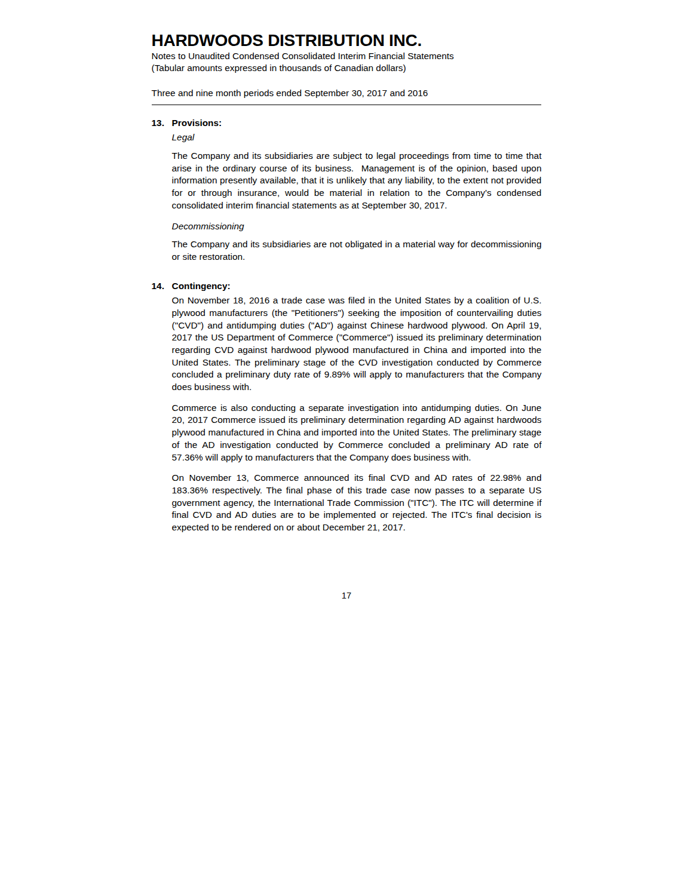HARDWOODS DISTRIBUTION INC.
Notes to Unaudited Condensed Consolidated Interim Financial Statements
(Tabular amounts expressed in thousands of Canadian dollars)
Three and nine month periods ended September 30, 2017 and 2016
13.
Provisions:
Legal
The Company and its subsidiaries are subject to legal proceedings from time to time that arise in the ordinary course of its business. Management is of the opinion, based upon information presently available, that it is unlikely that any liability, to the extent not provided for or through insurance, would be material in relation to the Company’s condensed consolidated interim financial statements as at September 30, 2017.
Decommissioning
The Company and its subsidiaries are not obligated in a material way for decommissioning or site restoration.
14.
Contingency:
On November 18, 2016 a trade case was filed in the United States by a coalition of U.S. plywood manufacturers (the "Petitioners") seeking the imposition of countervailing duties ("CVD") and antidumping duties ("AD") against Chinese hardwood plywood. On April 19, 2017 the US Department of Commerce ("Commerce") issued its preliminary determination regarding CVD against hardwood plywood manufactured in China and imported into the United States. The preliminary stage of the CVD investigation conducted by Commerce concluded a preliminary duty rate of 9.89% will apply to manufacturers that the Company does business with.
Commerce is also conducting a separate investigation into antidumping duties. On June 20, 2017 Commerce issued its preliminary determination regarding AD against hardwoods plywood manufactured in China and imported into the United States. The preliminary stage of the AD investigation conducted by Commerce concluded a preliminary AD rate of 57.36% will apply to manufacturers that the Company does business with.
On November 13, Commerce announced its final CVD and AD rates of 22.98% and 183.36% respectively. The final phase of this trade case now passes to a separate US government agency, the International Trade Commission ("ITC"). The ITC will determine if final CVD and AD duties are to be implemented or rejected. The ITC's final decision is expected to be rendered on or about December 21, 2017.
17